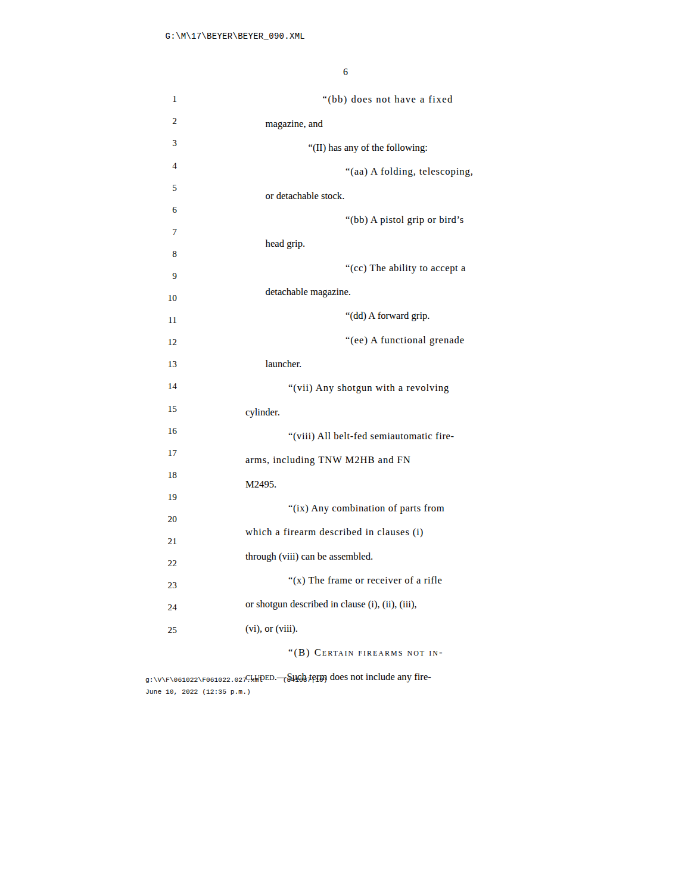G:\M\17\BEYER\BEYER_090.XML
6
| 1 2 3 4 5 6 7 8 9 10 11 12 13 14 15 16 17 18 19 20 21 22 23 24 25 | “(bb) does not have a fixed magazine, and “(II) has any of the following: “(aa) A folding, telescoping, or detachable stock. “(bb) A pistol grip or bird’s head grip. “(cc) The ability to accept a detachable magazine. “(dd) A forward grip. “(ee) A functional grenade launcher. “(vii) Any shotgun with a revolving cylinder. “(viii) All belt-fed semiautomatic fire- arms, including TNW M2HB and FN M2495. “(ix) Any combination of parts from which a firearm described in clauses (i) through (viii) can be assembled. “(x) The frame or receiver of a rifle or shotgun described in clause (i), (ii), (iii), (vi), or (viii). “(B) Certain firearms not in- cluded .—Such term does not include any fire- |
g:\V\F\061022\F061022.027.xml (841087|10)
June 10, 2022 (12:35 p.m.)